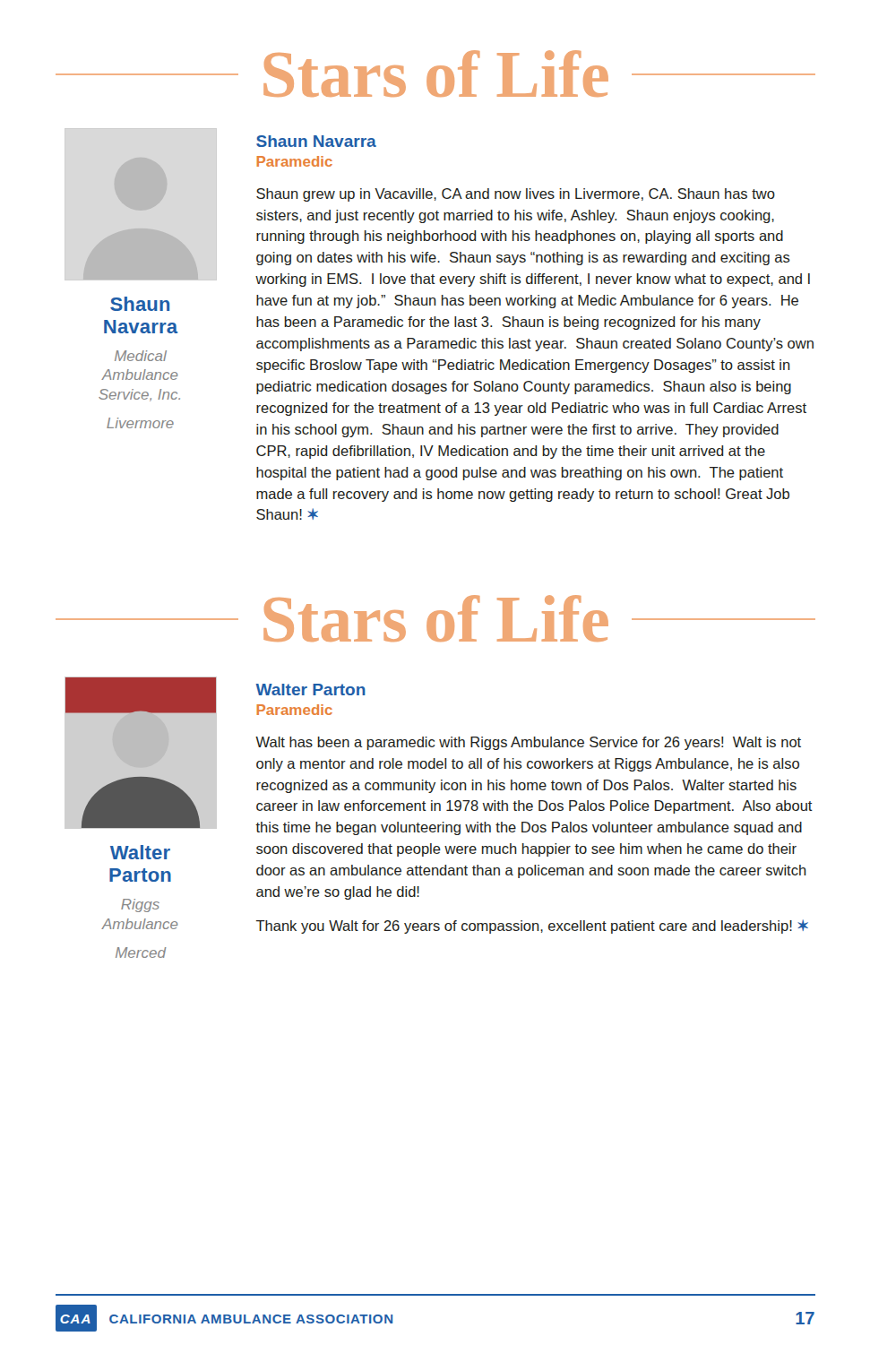Stars of Life
Shaun
Navarra
Medical
Ambulance
Service, Inc.
Livermore
Shaun Navarra
Paramedic
Shaun grew up in Vacaville, CA and now lives in Livermore, CA. Shaun has two sisters, and just recently got married to his wife, Ashley. Shaun enjoys cooking, running through his neighborhood with his headphones on, playing all sports and going on dates with his wife. Shaun says “nothing is as rewarding and exciting as working in EMS. I love that every shift is different, I never know what to expect, and I have fun at my job.” Shaun has been working at Medic Ambulance for 6 years. He has been a Paramedic for the last 3. Shaun is being recognized for his many accomplishments as a Paramedic this last year. Shaun created Solano County’s own specific Broslow Tape with “Pediatric Medication Emergency Dosages” to assist in pediatric medication dosages for Solano County paramedics. Shaun also is being recognized for the treatment of a 13 year old Pediatric who was in full Cardiac Arrest in his school gym. Shaun and his partner were the first to arrive. They provided CPR, rapid defibrillation, IV Medication and by the time their unit arrived at the hospital the patient had a good pulse and was breathing on his own. The patient made a full recovery and is home now getting ready to return to school! Great Job Shaun! ✶
Stars of Life
Walter
Parton
Riggs
Ambulance
Merced
Walter Parton
Paramedic
Walt has been a paramedic with Riggs Ambulance Service for 26 years! Walt is not only a mentor and role model to all of his coworkers at Riggs Ambulance, he is also recognized as a community icon in his home town of Dos Palos. Walter started his career in law enforcement in 1978 with the Dos Palos Police Department. Also about this time he began volunteering with the Dos Palos volunteer ambulance squad and soon discovered that people were much happier to see him when he came do their door as an ambulance attendant than a policeman and soon made the career switch and we’re so glad he did!
Thank you Walt for 26 years of compassion, excellent patient care and leadership! ✶
CAA
CALIFORNIA AMBULANCE ASSOCIATION
17